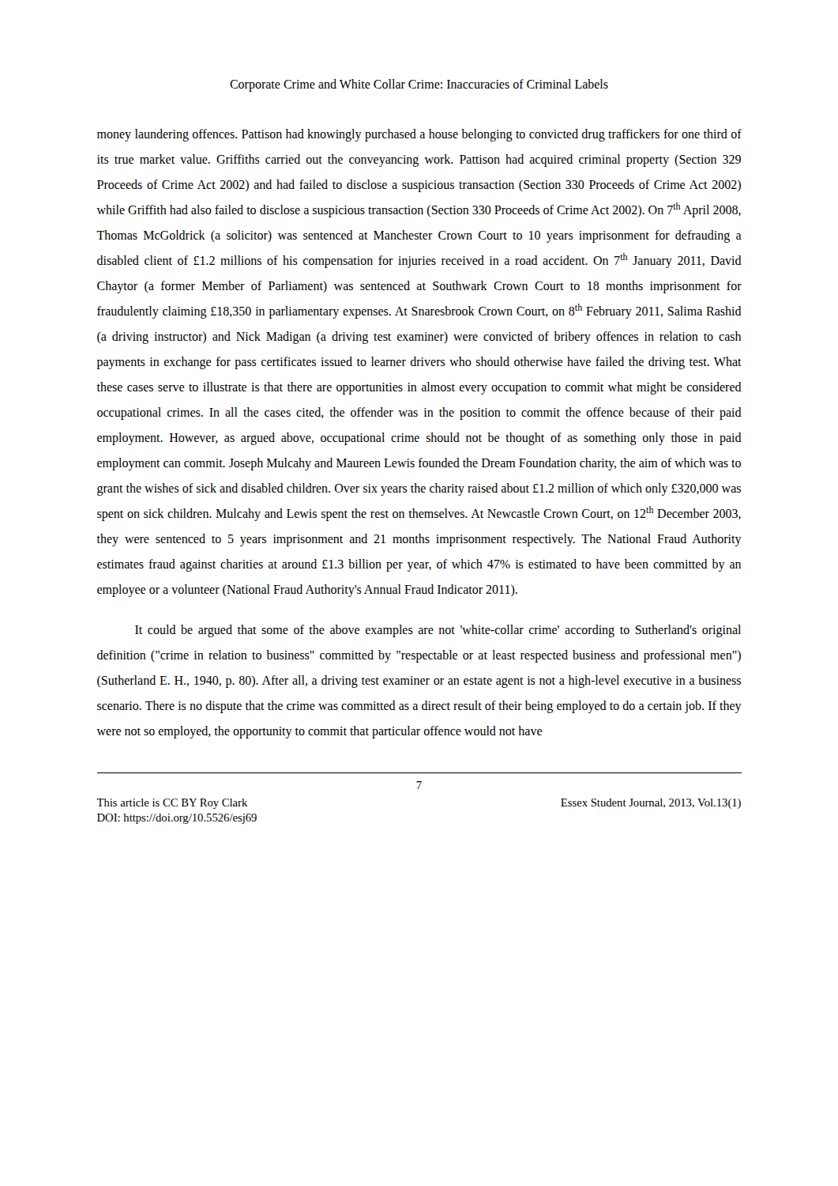Corporate Crime and White Collar Crime: Inaccuracies of Criminal Labels
money laundering offences. Pattison had knowingly purchased a house belonging to convicted drug traffickers for one third of its true market value. Griffiths carried out the conveyancing work. Pattison had acquired criminal property (Section 329 Proceeds of Crime Act 2002) and had failed to disclose a suspicious transaction (Section 330 Proceeds of Crime Act 2002) while Griffith had also failed to disclose a suspicious transaction (Section 330 Proceeds of Crime Act 2002). On 7th April 2008, Thomas McGoldrick (a solicitor) was sentenced at Manchester Crown Court to 10 years imprisonment for defrauding a disabled client of £1.2 millions of his compensation for injuries received in a road accident. On 7th January 2011, David Chaytor (a former Member of Parliament) was sentenced at Southwark Crown Court to 18 months imprisonment for fraudulently claiming £18,350 in parliamentary expenses. At Snaresbrook Crown Court, on 8th February 2011, Salima Rashid (a driving instructor) and Nick Madigan (a driving test examiner) were convicted of bribery offences in relation to cash payments in exchange for pass certificates issued to learner drivers who should otherwise have failed the driving test. What these cases serve to illustrate is that there are opportunities in almost every occupation to commit what might be considered occupational crimes. In all the cases cited, the offender was in the position to commit the offence because of their paid employment. However, as argued above, occupational crime should not be thought of as something only those in paid employment can commit. Joseph Mulcahy and Maureen Lewis founded the Dream Foundation charity, the aim of which was to grant the wishes of sick and disabled children. Over six years the charity raised about £1.2 million of which only £320,000 was spent on sick children. Mulcahy and Lewis spent the rest on themselves. At Newcastle Crown Court, on 12th December 2003, they were sentenced to 5 years imprisonment and 21 months imprisonment respectively. The National Fraud Authority estimates fraud against charities at around £1.3 billion per year, of which 47% is estimated to have been committed by an employee or a volunteer (National Fraud Authority's Annual Fraud Indicator 2011).
It could be argued that some of the above examples are not 'white-collar crime' according to Sutherland's original definition ("crime in relation to business" committed by "respectable or at least respected business and professional men") (Sutherland E. H., 1940, p. 80). After all, a driving test examiner or an estate agent is not a high-level executive in a business scenario. There is no dispute that the crime was committed as a direct result of their being employed to do a certain job. If they were not so employed, the opportunity to commit that particular offence would not have
7
This article is CC BY Roy Clark
DOI: https://doi.org/10.5526/esj69
Essex Student Journal, 2013, Vol.13(1)